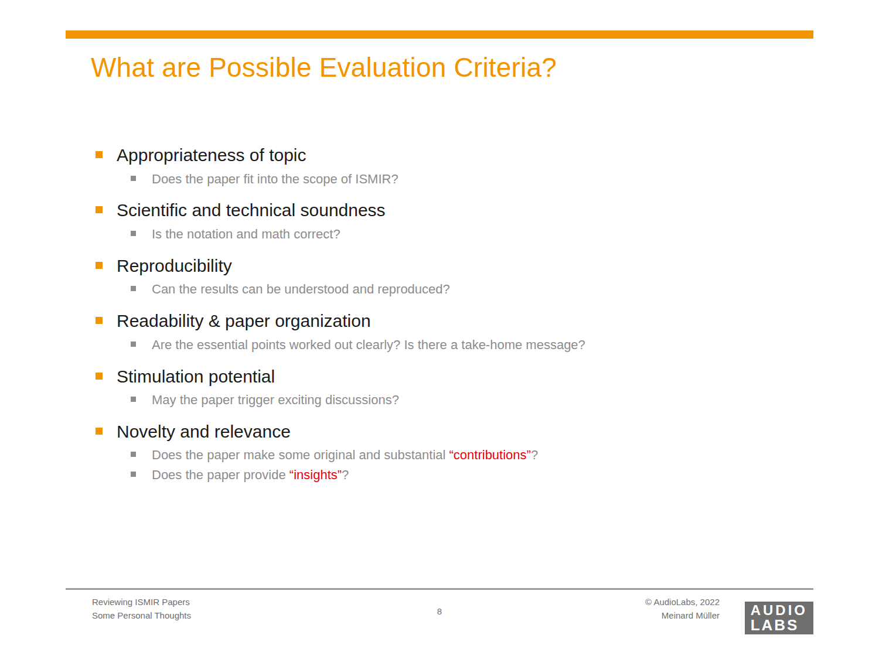What are Possible Evaluation Criteria?
Appropriateness of topic
Does the paper fit into the scope of ISMIR?
Scientific and technical soundness
Is the notation and math correct?
Reproducibility
Can the results can be understood and reproduced?
Readability & paper organization
Are the essential points worked out clearly? Is there a take-home message?
Stimulation potential
May the paper trigger exciting discussions?
Novelty and relevance
Does the paper make some original and substantial “contributions”?
Does the paper provide “insights”?
Reviewing ISMIR Papers
Some Personal Thoughts
8
© AudioLabs, 2022
Meinard Müller
AUDIO LABS